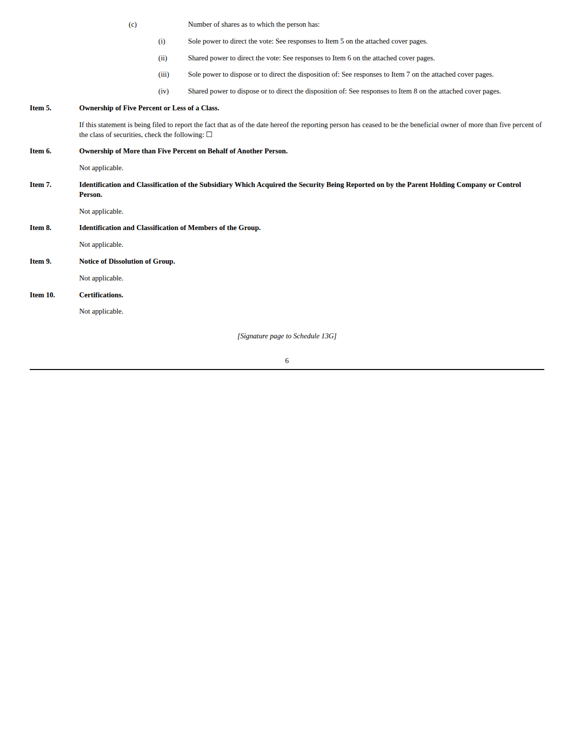| | (c) | Number of shares as to which the person has: |
| | (i) | Sole power to direct the vote: See responses to Item 5 on the attached cover pages. |
| | (ii) | Shared power to direct the vote: See responses to Item 6 on the attached cover pages. |
| | (iii) | Sole power to dispose or to direct the disposition of: See responses to Item 7 on the attached cover pages. |
| | (iv) | Shared power to dispose or to direct the disposition of: See responses to Item 8 on the attached cover pages. |
| Item 5. | Ownership of Five Percent or Less of a Class. |
| | If this statement is being filed to report the fact that as of the date hereof the reporting person has ceased to be the beneficial owner of more than five percent of the class of securities, check the following: ☐ |
| Item 6. | Ownership of More than Five Percent on Behalf of Another Person. |
| | Not applicable. |
| Item 7. | Identification and Classification of the Subsidiary Which Acquired the Security Being Reported on by the Parent Holding Company or Control Person. |
| | Not applicable. |
| Item 8. | Identification and Classification of Members of the Group. |
| | Not applicable. |
| Item 9. | Notice of Dissolution of Group. |
| | Not applicable. |
| Item 10. | Certifications. |
| | Not applicable. |
[Signature page to Schedule 13G]
6